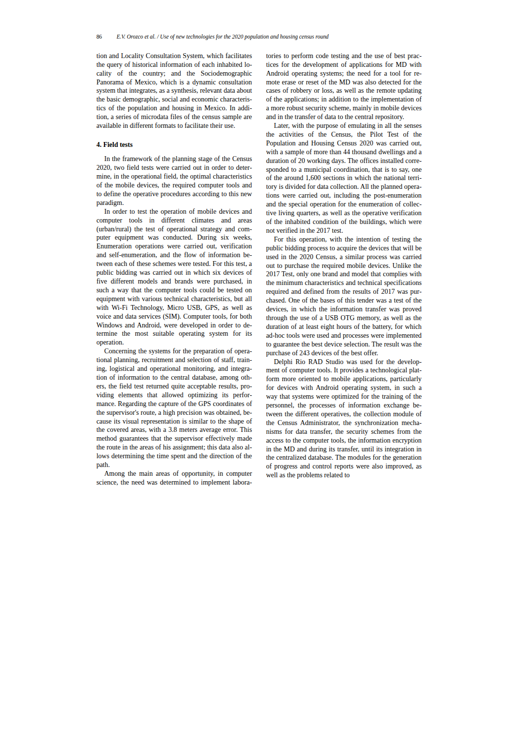86 E.V. Orozco et al. / Use of new technologies for the 2020 population and housing census round
tion and Locality Consultation System, which facilitates the query of historical information of each inhabited locality of the country; and the Sociodemographic Panorama of Mexico, which is a dynamic consultation system that integrates, as a synthesis, relevant data about the basic demographic, social and economic characteristics of the population and housing in Mexico. In addition, a series of microdata files of the census sample are available in different formats to facilitate their use.
4. Field tests
In the framework of the planning stage of the Census 2020, two field tests were carried out in order to determine, in the operational field, the optimal characteristics of the mobile devices, the required computer tools and to define the operative procedures according to this new paradigm.
In order to test the operation of mobile devices and computer tools in different climates and areas (urban/rural) the test of operational strategy and computer equipment was conducted. During six weeks, Enumeration operations were carried out, verification and self-enumeration, and the flow of information between each of these schemes were tested. For this test, a public bidding was carried out in which six devices of five different models and brands were purchased, in such a way that the computer tools could be tested on equipment with various technical characteristics, but all with Wi-Fi Technology, Micro USB, GPS, as well as voice and data services (SIM). Computer tools, for both Windows and Android, were developed in order to determine the most suitable operating system for its operation.
Concerning the systems for the preparation of operational planning, recruitment and selection of staff, training, logistical and operational monitoring, and integration of information to the central database, among others, the field test returned quite acceptable results, providing elements that allowed optimizing its performance. Regarding the capture of the GPS coordinates of the supervisor's route, a high precision was obtained, because its visual representation is similar to the shape of the covered areas, with a 3.8 meters average error. This method guarantees that the supervisor effectively made the route in the areas of his assignment; this data also allows determining the time spent and the direction of the path.
Among the main areas of opportunity, in computer science, the need was determined to implement laboratories to perform code testing and the use of best practices for the development of applications for MD with Android operating systems; the need for a tool for remote erase or reset of the MD was also detected for the cases of robbery or loss, as well as the remote updating of the applications; in addition to the implementation of a more robust security scheme, mainly in mobile devices and in the transfer of data to the central repository.
Later, with the purpose of emulating in all the senses the activities of the Census, the Pilot Test of the Population and Housing Census 2020 was carried out, with a sample of more than 44 thousand dwellings and a duration of 20 working days. The offices installed corresponded to a municipal coordination, that is to say, one of the around 1,600 sections in which the national territory is divided for data collection. All the planned operations were carried out, including the post-enumeration and the special operation for the enumeration of collective living quarters, as well as the operative verification of the inhabited condition of the buildings, which were not verified in the 2017 test.
For this operation, with the intention of testing the public bidding process to acquire the devices that will be used in the 2020 Census, a similar process was carried out to purchase the required mobile devices. Unlike the 2017 Test, only one brand and model that complies with the minimum characteristics and technical specifications required and defined from the results of 2017 was purchased. One of the bases of this tender was a test of the devices, in which the information transfer was proved through the use of a USB OTG memory, as well as the duration of at least eight hours of the battery, for which ad-hoc tools were used and processes were implemented to guarantee the best device selection. The result was the purchase of 243 devices of the best offer.
Delphi Rio RAD Studio was used for the development of computer tools. It provides a technological platform more oriented to mobile applications, particularly for devices with Android operating system, in such a way that systems were optimized for the training of the personnel, the processes of information exchange between the different operatives, the collection module of the Census Administrator, the synchronization mechanisms for data transfer, the security schemes from the access to the computer tools, the information encryption in the MD and during its transfer, until its integration in the centralized database. The modules for the generation of progress and control reports were also improved, as well as the problems related to